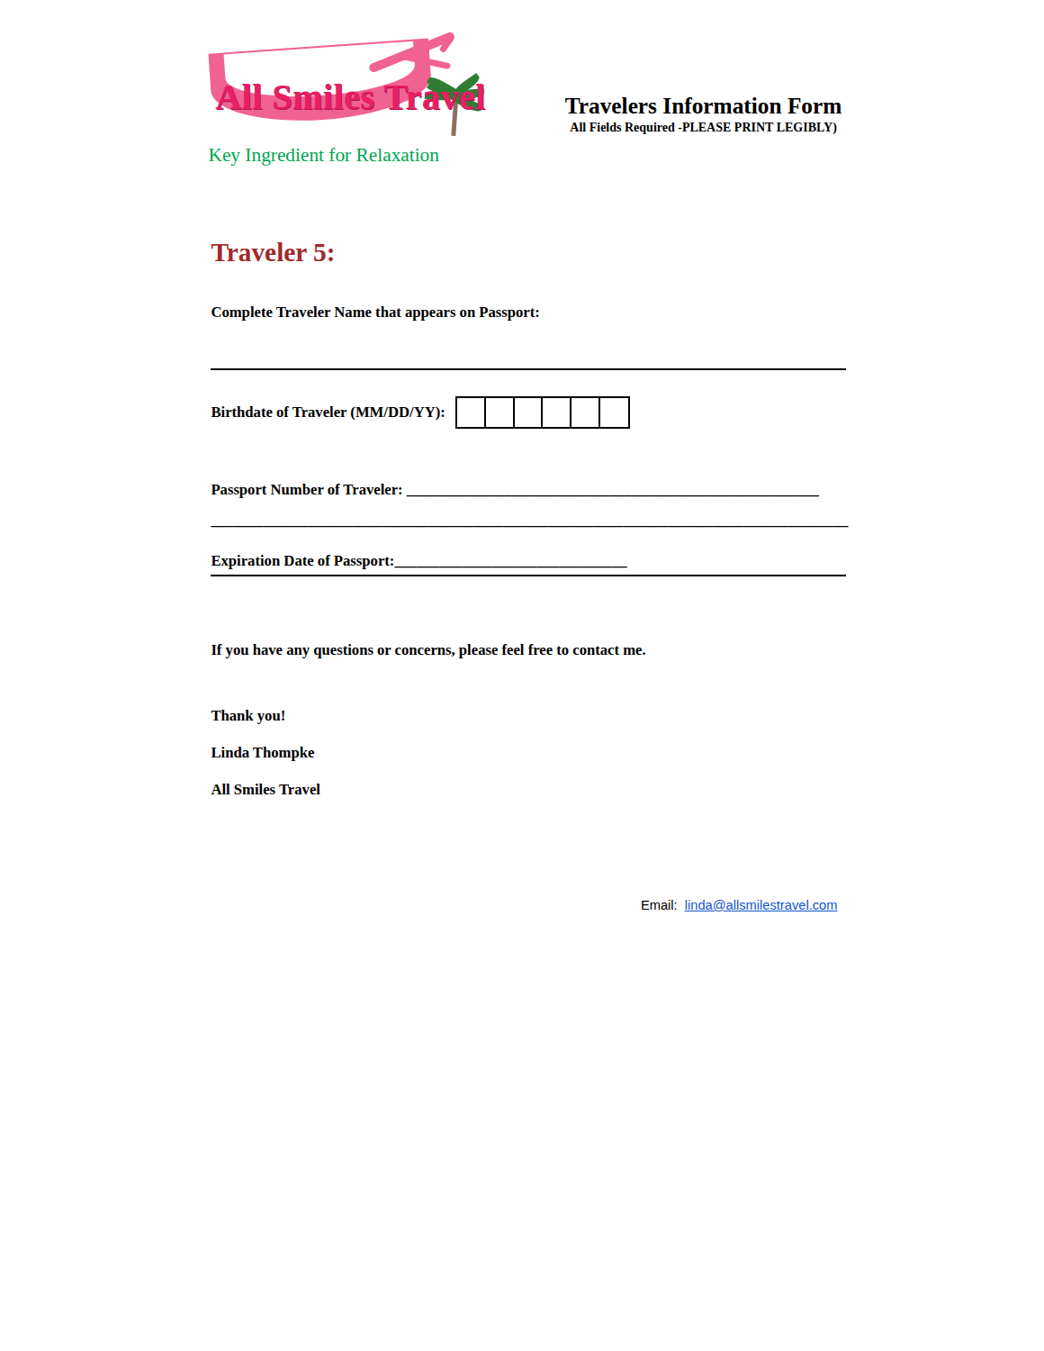All Smiles Travel
Key Ingredient for Relaxation
Travelers Information Form
All Fields Required -PLEASE PRINT LEGIBLY)
Traveler 5:
Complete Traveler Name that appears on Passport:
Birthdate of Traveler (MM/DD/YY):
Passport Number of Traveler: _______________________________________________________
_____________________________________________________________________________________
Expiration Date of Passport:_______________________________
If you have any questions or concerns, please feel free to contact me.
Thank you!
Linda Thompke
All Smiles Travel
Email: linda@allsmilestravel.com